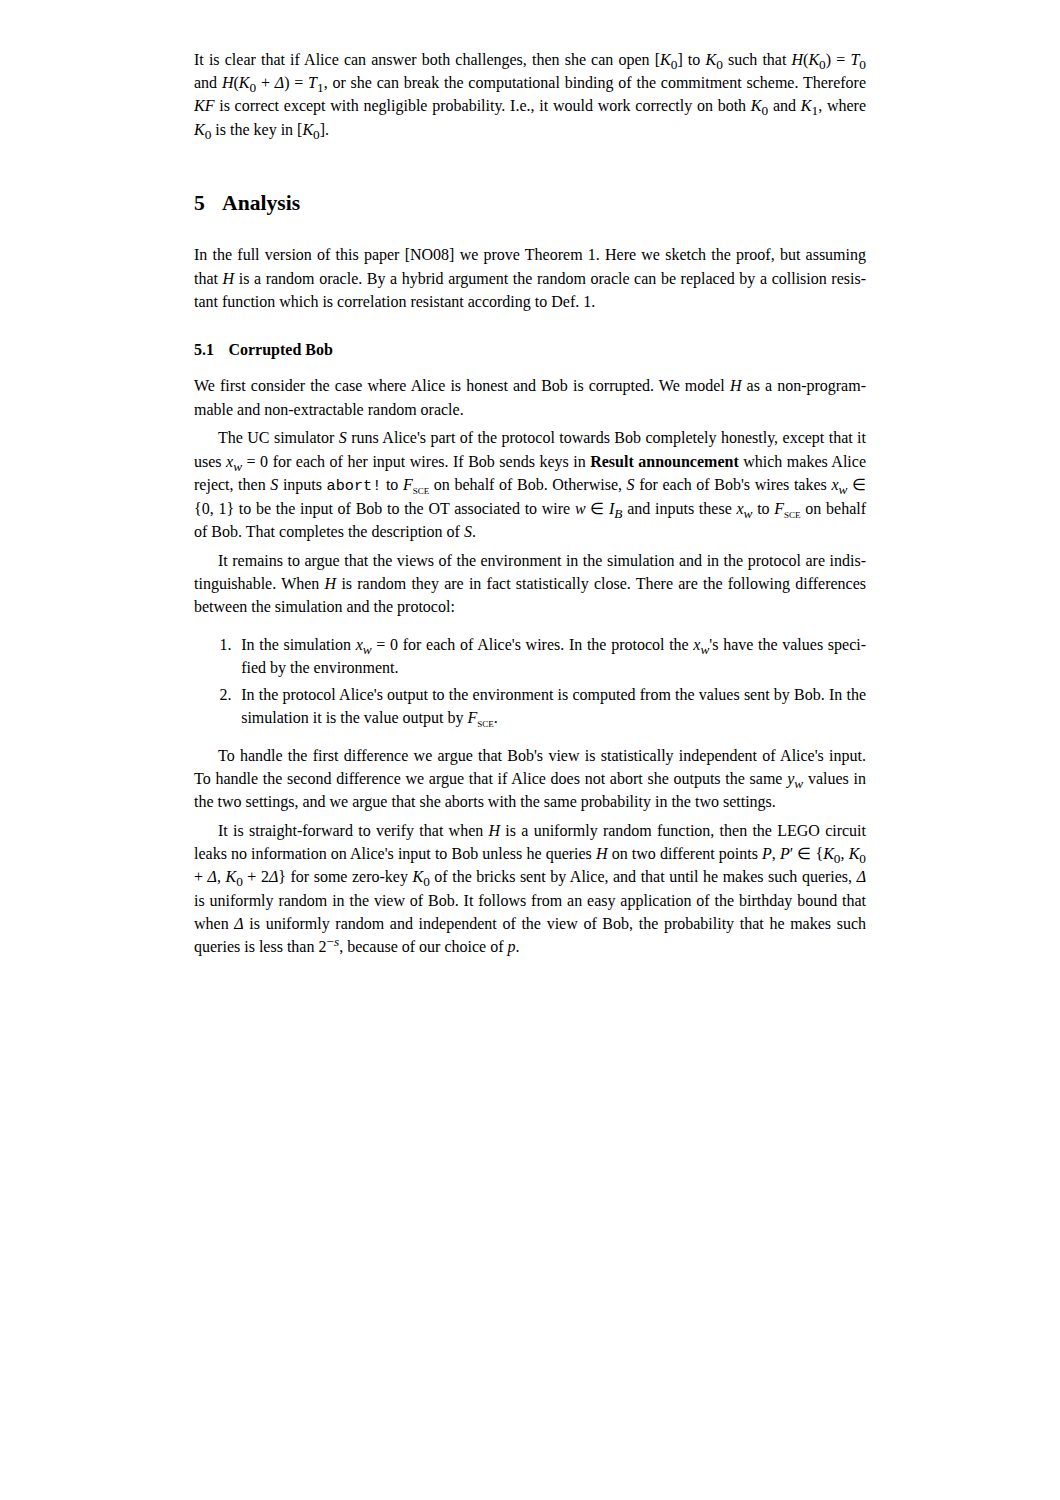It is clear that if Alice can answer both challenges, then she can open [K0] to K0 such that H(K0) = T0 and H(K0 + Δ) = T1, or she can break the computational binding of the commitment scheme. Therefore KF is correct except with negligible probability. I.e., it would work correctly on both K0 and K1, where K0 is the key in [K0].
5 Analysis
In the full version of this paper [NO08] we prove Theorem 1. Here we sketch the proof, but assuming that H is a random oracle. By a hybrid argument the random oracle can be replaced by a collision resistant function which is correlation resistant according to Def. 1.
5.1 Corrupted Bob
We first consider the case where Alice is honest and Bob is corrupted. We model H as a non-programmable and non-extractable random oracle.
The UC simulator S runs Alice's part of the protocol towards Bob completely honestly, except that it uses xw = 0 for each of her input wires. If Bob sends keys in Result announcement which makes Alice reject, then S inputs abort! to Fsce on behalf of Bob. Otherwise, S for each of Bob's wires takes xw ∈ {0, 1} to be the input of Bob to the OT associated to wire w ∈ IB and inputs these xw to Fsce on behalf of Bob. That completes the description of S.
It remains to argue that the views of the environment in the simulation and in the protocol are indistinguishable. When H is random they are in fact statistically close. There are the following differences between the simulation and the protocol:
In the simulation xw = 0 for each of Alice's wires. In the protocol the xw's have the values specified by the environment.
In the protocol Alice's output to the environment is computed from the values sent by Bob. In the simulation it is the value output by Fsce.
To handle the first difference we argue that Bob's view is statistically independent of Alice's input. To handle the second difference we argue that if Alice does not abort she outputs the same yw values in the two settings, and we argue that she aborts with the same probability in the two settings.
It is straight-forward to verify that when H is a uniformly random function, then the LEGO circuit leaks no information on Alice's input to Bob unless he queries H on two different points P, P′ ∈ {K0, K0 + Δ, K0 + 2Δ} for some zero-key K0 of the bricks sent by Alice, and that until he makes such queries, Δ is uniformly random in the view of Bob. It follows from an easy application of the birthday bound that when Δ is uniformly random and independent of the view of Bob, the probability that he makes such queries is less than 2−s, because of our choice of p.